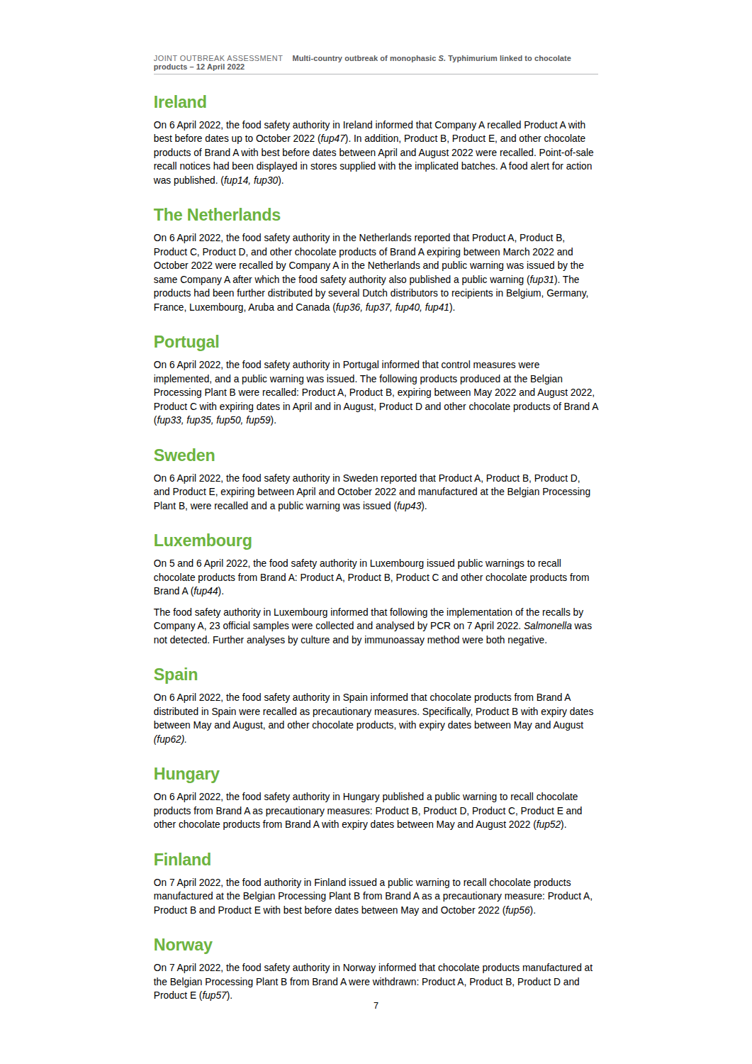JOINT OUTBREAK ASSESSMENT Multi-country outbreak of monophasic S. Typhimurium linked to chocolate products – 12 April 2022
Ireland
On 6 April 2022, the food safety authority in Ireland informed that Company A recalled Product A with best before dates up to October 2022 (fup47). In addition, Product B, Product E, and other chocolate products of Brand A with best before dates between April and August 2022 were recalled. Point-of-sale recall notices had been displayed in stores supplied with the implicated batches. A food alert for action was published. (fup14, fup30).
The Netherlands
On 6 April 2022, the food safety authority in the Netherlands reported that Product A, Product B, Product C, Product D, and other chocolate products of Brand A expiring between March 2022 and October 2022 were recalled by Company A in the Netherlands and public warning was issued by the same Company A after which the food safety authority also published a public warning (fup31). The products had been further distributed by several Dutch distributors to recipients in Belgium, Germany, France, Luxembourg, Aruba and Canada (fup36, fup37, fup40, fup41).
Portugal
On 6 April 2022, the food safety authority in Portugal informed that control measures were implemented, and a public warning was issued. The following products produced at the Belgian Processing Plant B were recalled: Product A, Product B, expiring between May 2022 and August 2022, Product C with expiring dates in April and in August, Product D and other chocolate products of Brand A (fup33, fup35, fup50, fup59).
Sweden
On 6 April 2022, the food safety authority in Sweden reported that Product A, Product B, Product D, and Product E, expiring between April and October 2022 and manufactured at the Belgian Processing Plant B, were recalled and a public warning was issued (fup43).
Luxembourg
On 5 and 6 April 2022, the food safety authority in Luxembourg issued public warnings to recall chocolate products from Brand A: Product A, Product B, Product C and other chocolate products from Brand A (fup44).
The food safety authority in Luxembourg informed that following the implementation of the recalls by Company A, 23 official samples were collected and analysed by PCR on 7 April 2022. Salmonella was not detected. Further analyses by culture and by immunoassay method were both negative.
Spain
On 6 April 2022, the food safety authority in Spain informed that chocolate products from Brand A distributed in Spain were recalled as precautionary measures. Specifically, Product B with expiry dates between May and August, and other chocolate products, with expiry dates between May and August (fup62).
Hungary
On 6 April 2022, the food safety authority in Hungary published a public warning to recall chocolate products from Brand A as precautionary measures: Product B, Product D, Product C, Product E and other chocolate products from Brand A with expiry dates between May and August 2022 (fup52).
Finland
On 7 April 2022, the food authority in Finland issued a public warning to recall chocolate products manufactured at the Belgian Processing Plant B from Brand A as a precautionary measure: Product A, Product B and Product E with best before dates between May and October 2022 (fup56).
Norway
On 7 April 2022, the food safety authority in Norway informed that chocolate products manufactured at the Belgian Processing Plant B from Brand A were withdrawn: Product A, Product B, Product D and Product E (fup57).
7